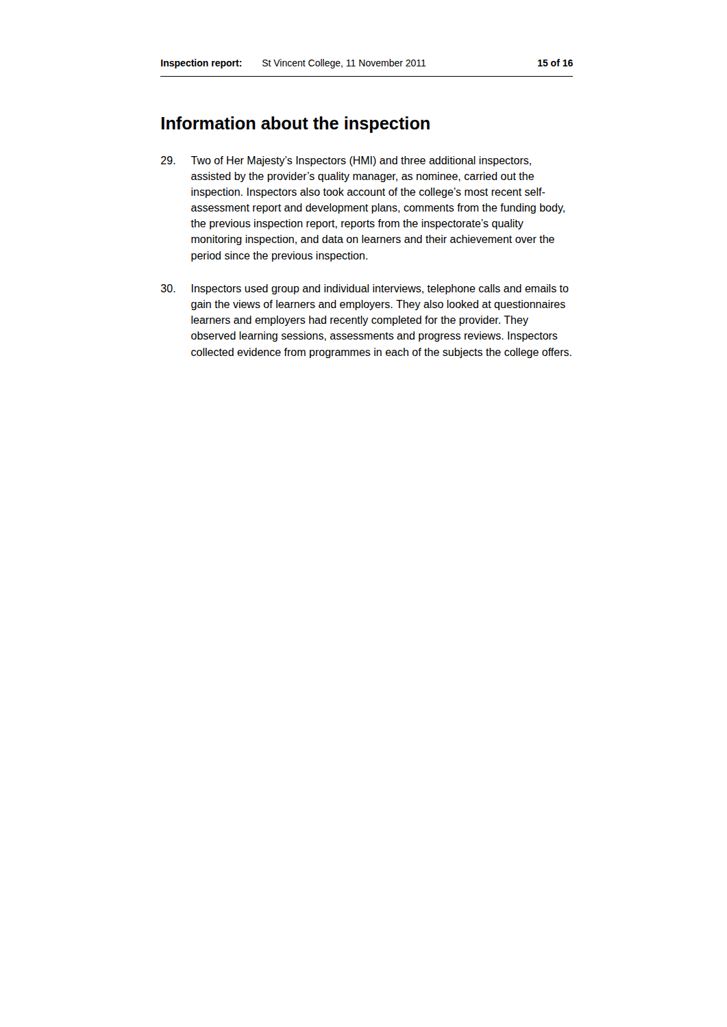Inspection report: St Vincent College, 11 November 2011
15 of 16
Information about the inspection
29. Two of Her Majesty’s Inspectors (HMI) and three additional inspectors, assisted by the provider’s quality manager, as nominee, carried out the inspection. Inspectors also took account of the college’s most recent self-assessment report and development plans, comments from the funding body, the previous inspection report, reports from the inspectorate’s quality monitoring inspection, and data on learners and their achievement over the period since the previous inspection.
30. Inspectors used group and individual interviews, telephone calls and emails to gain the views of learners and employers. They also looked at questionnaires learners and employers had recently completed for the provider. They observed learning sessions, assessments and progress reviews. Inspectors collected evidence from programmes in each of the subjects the college offers.